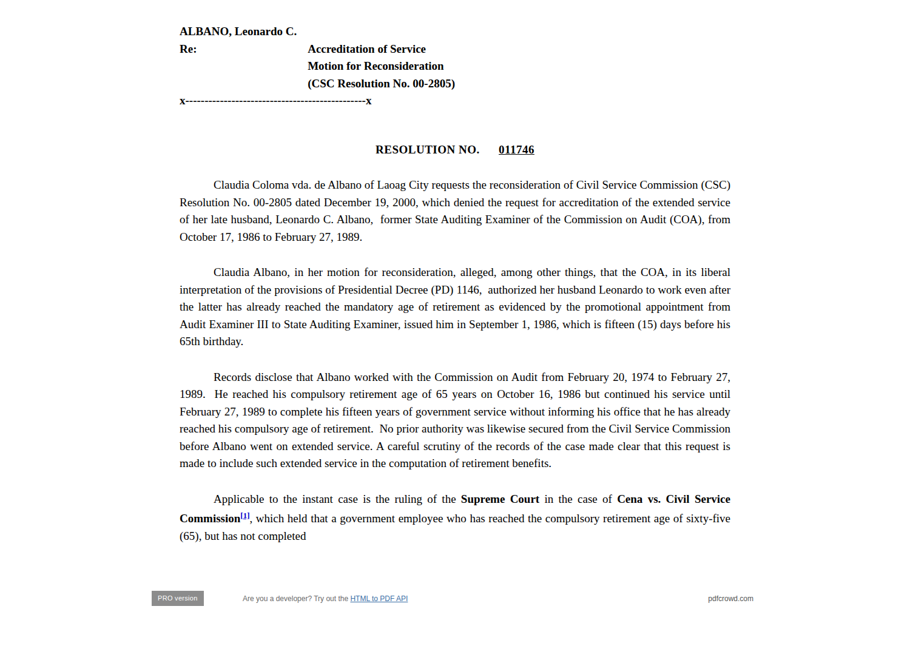| ALBANO, Leonardo C. |
| Re: | Accreditation of Service |
| | Motion for Reconsideration |
| | (CSC Resolution No. 00-2805) |
x-----------------------------------------------x
RESOLUTION NO. 011746
Claudia Coloma vda. de Albano of Laoag City requests the reconsideration of Civil Service Commission (CSC) Resolution No. 00-2805 dated December 19, 2000, which denied the request for accreditation of the extended service of her late husband, Leonardo C. Albano, former State Auditing Examiner of the Commission on Audit (COA), from October 17, 1986 to February 27, 1989.
Claudia Albano, in her motion for reconsideration, alleged, among other things, that the COA, in its liberal interpretation of the provisions of Presidential Decree (PD) 1146, authorized her husband Leonardo to work even after the latter has already reached the mandatory age of retirement as evidenced by the promotional appointment from Audit Examiner III to State Auditing Examiner, issued him in September 1, 1986, which is fifteen (15) days before his 65th birthday.
Records disclose that Albano worked with the Commission on Audit from February 20, 1974 to February 27, 1989. He reached his compulsory retirement age of 65 years on October 16, 1986 but continued his service until February 27, 1989 to complete his fifteen years of government service without informing his office that he has already reached his compulsory age of retirement. No prior authority was likewise secured from the Civil Service Commission before Albano went on extended service. A careful scrutiny of the records of the case made clear that this request is made to include such extended service in the computation of retirement benefits.
Applicable to the instant case is the ruling of the Supreme Court in the case of Cena vs. Civil Service Commission[1], which held that a government employee who has reached the compulsory retirement age of sixty-five (65), but has not completed
PRO version Are you a developer? Try out the HTML to PDF API pdfcrowd.com